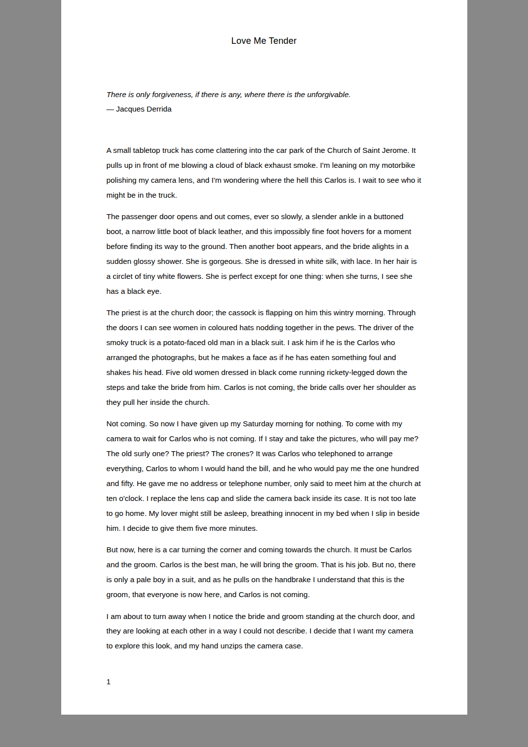Love Me Tender
There is only forgiveness, if there is any, where there is the unforgivable. — Jacques Derrida
A small tabletop truck has come clattering into the car park of the Church of Saint Jerome. It pulls up in front of me blowing a cloud of black exhaust smoke. I'm leaning on my motorbike polishing my camera lens, and I'm wondering where the hell this Carlos is. I wait to see who it might be in the truck.
The passenger door opens and out comes, ever so slowly, a slender ankle in a buttoned boot, a narrow little boot of black leather, and this impossibly fine foot hovers for a moment before finding its way to the ground. Then another boot appears, and the bride alights in a sudden glossy shower. She is gorgeous. She is dressed in white silk, with lace. In her hair is a circlet of tiny white flowers. She is perfect except for one thing: when she turns, I see she has a black eye.
The priest is at the church door; the cassock is flapping on him this wintry morning. Through the doors I can see women in coloured hats nodding together in the pews. The driver of the smoky truck is a potato-faced old man in a black suit. I ask him if he is the Carlos who arranged the photographs, but he makes a face as if he has eaten something foul and shakes his head. Five old women dressed in black come running rickety-legged down the steps and take the bride from him. Carlos is not coming, the bride calls over her shoulder as they pull her inside the church.
Not coming. So now I have given up my Saturday morning for nothing. To come with my camera to wait for Carlos who is not coming. If I stay and take the pictures, who will pay me? The old surly one? The priest? The crones? It was Carlos who telephoned to arrange everything, Carlos to whom I would hand the bill, and he who would pay me the one hundred and fifty. He gave me no address or telephone number, only said to meet him at the church at ten o'clock. I replace the lens cap and slide the camera back inside its case. It is not too late to go home. My lover might still be asleep, breathing innocent in my bed when I slip in beside him. I decide to give them five more minutes.
But now, here is a car turning the corner and coming towards the church. It must be Carlos and the groom. Carlos is the best man, he will bring the groom. That is his job. But no, there is only a pale boy in a suit, and as he pulls on the handbrake I understand that this is the groom, that everyone is now here, and Carlos is not coming.
I am about to turn away when I notice the bride and groom standing at the church door, and they are looking at each other in a way I could not describe. I decide that I want my camera to explore this look, and my hand unzips the camera case.
1